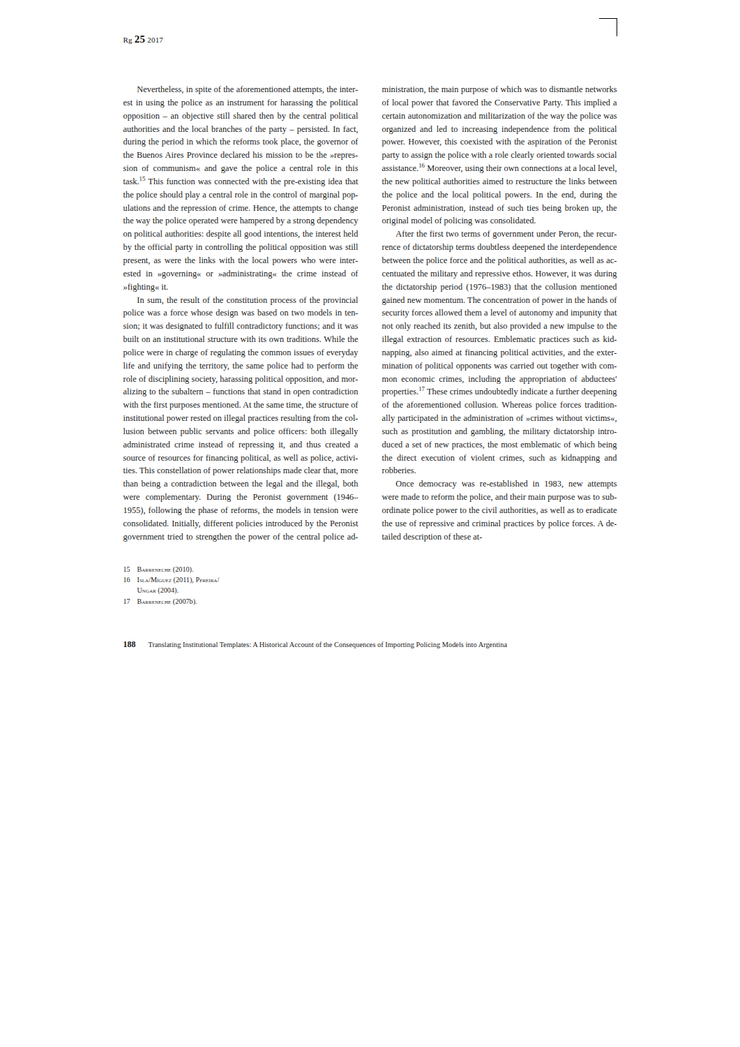Rg 25 2017
Nevertheless, in spite of the aforementioned attempts, the interest in using the police as an instrument for harassing the political opposition – an objective still shared then by the central political authorities and the local branches of the party – persisted. In fact, during the period in which the reforms took place, the governor of the Buenos Aires Province declared his mission to be the »repression of communism« and gave the police a central role in this task.15 This function was connected with the pre-existing idea that the police should play a central role in the control of marginal populations and the repression of crime. Hence, the attempts to change the way the police operated were hampered by a strong dependency on political authorities: despite all good intentions, the interest held by the official party in controlling the political opposition was still present, as were the links with the local powers who were interested in »governing« or »administrating« the crime instead of »fighting« it.
In sum, the result of the constitution process of the provincial police was a force whose design was based on two models in tension; it was designated to fulfill contradictory functions; and it was built on an institutional structure with its own traditions. While the police were in charge of regulating the common issues of everyday life and unifying the territory, the same police had to perform the role of disciplining society, harassing political opposition, and moralizing to the subaltern – functions that stand in open contradiction with the first purposes mentioned. At the same time, the structure of institutional power rested on illegal practices resulting from the collusion between public servants and police officers: both illegally administrated crime instead of repressing it, and thus created a source of resources for financing political, as well as police, activities. This constellation of power relationships made clear that, more than being a contradiction between the legal and the illegal, both were complementary. During the Peronist government (1946–1955), following the phase of reforms, the models in tension were consolidated. Initially, different policies introduced by the Peronist government tried to strengthen the power of the central police administration, the main purpose of which was to dismantle networks of local power that favored the Conservative Party. This implied a certain autonomization and militarization of the way the police was organized and led to increasing independence from the political power. However, this coexisted with the aspiration of the Peronist party to assign the police with a role clearly oriented towards social assistance.16 Moreover, using their own connections at a local level, the new political authorities aimed to restructure the links between the police and the local political powers. In the end, during the Peronist administration, instead of such ties being broken up, the original model of policing was consolidated.
After the first two terms of government under Peron, the recurrence of dictatorship terms doubtless deepened the interdependence between the police force and the political authorities, as well as accentuated the military and repressive ethos. However, it was during the dictatorship period (1976–1983) that the collusion mentioned gained new momentum. The concentration of power in the hands of security forces allowed them a level of autonomy and impunity that not only reached its zenith, but also provided a new impulse to the illegal extraction of resources. Emblematic practices such as kidnapping, also aimed at financing political activities, and the extermination of political opponents was carried out together with common economic crimes, including the appropriation of abductees' properties.17 These crimes undoubtedly indicate a further deepening of the aforementioned collusion. Whereas police forces traditionally participated in the administration of »crimes without victims«, such as prostitution and gambling, the military dictatorship introduced a set of new practices, the most emblematic of which being the direct execution of violent crimes, such as kidnapping and robberies.
Once democracy was re-established in 1983, new attempts were made to reform the police, and their main purpose was to subordinate police power to the civil authorities, as well as to eradicate the use of repressive and criminal practices by police forces. A detailed description of these at-
15 Barreneche (2010).
16 Isla/Míguez (2011), Pereira/
Ungar (2004).
17 Barreneche (2007b).
188 Translating Institutional Templates: A Historical Account of the Consequences of Importing Policing Models into Argentina